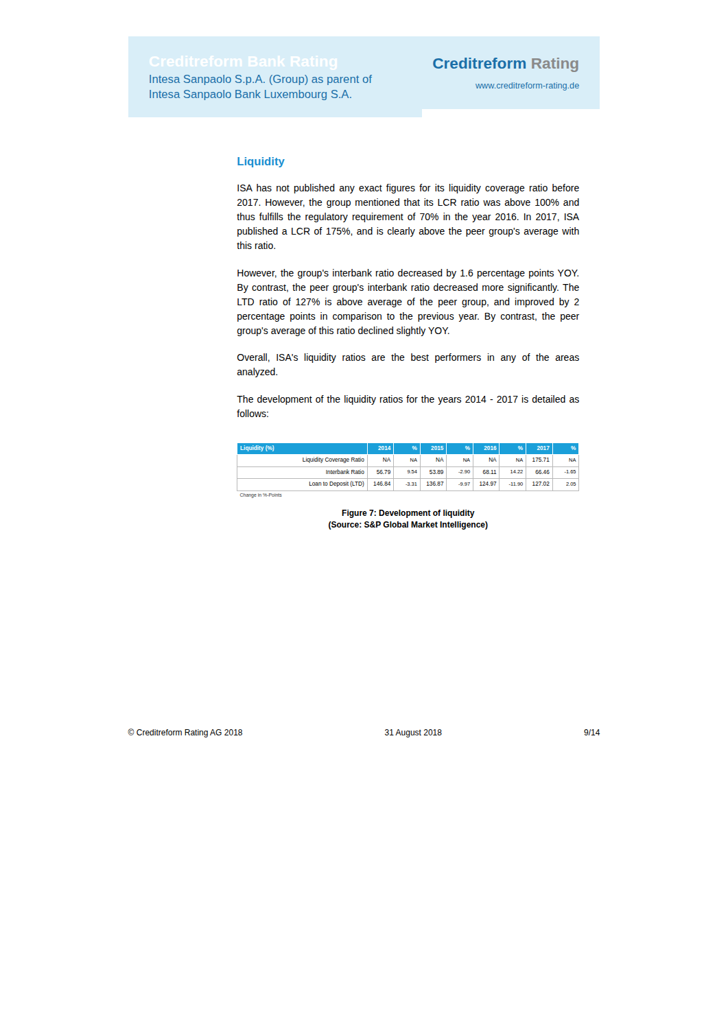Creditreform Bank Rating
Intesa Sanpaolo S.p.A. (Group) as parent of
Intesa Sanpaolo Bank Luxembourg S.A.
Creditreform Rating
www.creditreform-rating.de
Liquidity
ISA has not published any exact figures for its liquidity coverage ratio before 2017. However, the group mentioned that its LCR ratio was above 100% and thus fulfills the regulatory requirement of 70% in the year 2016. In 2017, ISA published a LCR of 175%, and is clearly above the peer group's average with this ratio.
However, the group's interbank ratio decreased by 1.6 percentage points YOY. By contrast, the peer group's interbank ratio decreased more significantly. The LTD ratio of 127% is above average of the peer group, and improved by 2 percentage points in comparison to the previous year. By contrast, the peer group's average of this ratio declined slightly YOY.
Overall, ISA's liquidity ratios are the best performers in any of the areas analyzed.
The development of the liquidity ratios for the years 2014 - 2017 is detailed as follows:
| Liquidity (%) | 2014 | % | 2015 | % | 2016 | % | 2017 | % |
| --- | --- | --- | --- | --- | --- | --- | --- | --- |
| Liquidity Coverage Ratio | NA | NA | NA | NA | NA | NA | 175.71 | NA |
| Interbank Ratio | 56.79 | 9.54 | 53.89 | -2.90 | 68.11 | 14.22 | 66.46 | -1.65 |
| Loan to Deposit (LTD) | 146.84 | -3.31 | 136.87 | -9.97 | 124.97 | -11.90 | 127.02 | 2.05 |
| Change in %-Points |
Figure 7: Development of liquidity
(Source: S&P Global Market Intelligence)
© Creditreform Rating AG 2018
31 August 2018
9/14